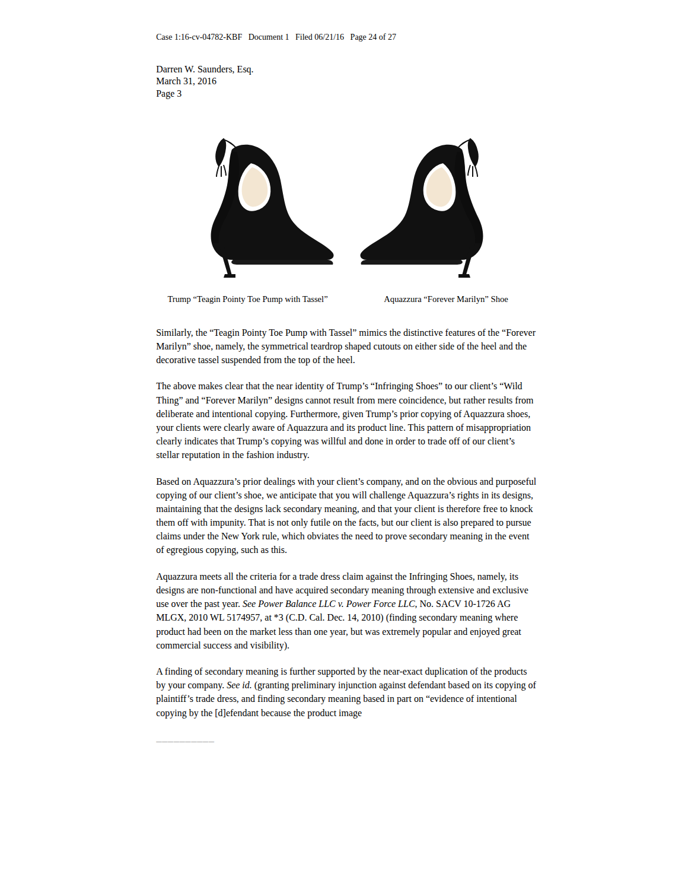Case 1:16-cv-04782-KBF Document 1 Filed 06/21/16 Page 24 of 27
Darren W. Saunders, Esq.
March 31, 2016
Page 3
Trump “Teagin Pointy Toe Pump with Tassel”
Aquazzura “Forever Marilyn” Shoe
Similarly, the “Teagin Pointy Toe Pump with Tassel” mimics the distinctive features of the “Forever Marilyn” shoe, namely, the symmetrical teardrop shaped cutouts on either side of the heel and the decorative tassel suspended from the top of the heel.
The above makes clear that the near identity of Trump’s “Infringing Shoes” to our client’s “Wild Thing” and “Forever Marilyn” designs cannot result from mere coincidence, but rather results from deliberate and intentional copying. Furthermore, given Trump’s prior copying of Aquazzura shoes, your clients were clearly aware of Aquazzura and its product line. This pattern of misappropriation clearly indicates that Trump’s copying was willful and done in order to trade off of our client’s stellar reputation in the fashion industry.
Based on Aquazzura’s prior dealings with your client’s company, and on the obvious and purposeful copying of our client’s shoe, we anticipate that you will challenge Aquazzura’s rights in its designs, maintaining that the designs lack secondary meaning, and that your client is therefore free to knock them off with impunity. That is not only futile on the facts, but our client is also prepared to pursue claims under the New York rule, which obviates the need to prove secondary meaning in the event of egregious copying, such as this.
Aquazzura meets all the criteria for a trade dress claim against the Infringing Shoes, namely, its designs are non-functional and have acquired secondary meaning through extensive and exclusive use over the past year. See Power Balance LLC v. Power Force LLC, No. SACV 10-1726 AG MLGX, 2010 WL 5174957, at *3 (C.D. Cal. Dec. 14, 2010) (finding secondary meaning where product had been on the market less than one year, but was extremely popular and enjoyed great commercial success and visibility).
A finding of secondary meaning is further supported by the near-exact duplication of the products by your company. See id. (granting preliminary injunction against defendant based on its copying of plaintiff’s trade dress, and finding secondary meaning based in part on “evidence of intentional copying by the [d]efendant because the product image
——————————